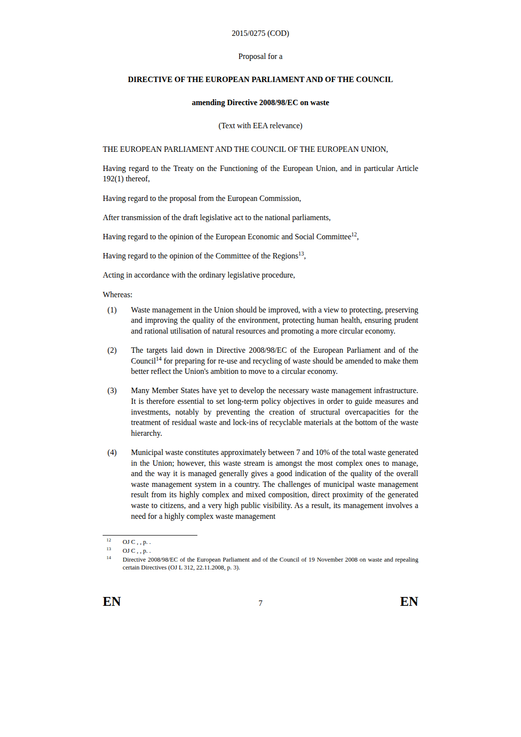2015/0275 (COD)
Proposal for a
DIRECTIVE OF THE EUROPEAN PARLIAMENT AND OF THE COUNCIL
amending Directive 2008/98/EC on waste
(Text with EEA relevance)
THE EUROPEAN PARLIAMENT AND THE COUNCIL OF THE EUROPEAN UNION,
Having regard to the Treaty on the Functioning of the European Union, and in particular Article 192(1) thereof,
Having regard to the proposal from the European Commission,
After transmission of the draft legislative act to the national parliaments,
Having regard to the opinion of the European Economic and Social Committee12,
Having regard to the opinion of the Committee of the Regions13,
Acting in accordance with the ordinary legislative procedure,
Whereas:
(1) Waste management in the Union should be improved, with a view to protecting, preserving and improving the quality of the environment, protecting human health, ensuring prudent and rational utilisation of natural resources and promoting a more circular economy.
(2) The targets laid down in Directive 2008/98/EC of the European Parliament and of the Council14 for preparing for re-use and recycling of waste should be amended to make them better reflect the Union's ambition to move to a circular economy.
(3) Many Member States have yet to develop the necessary waste management infrastructure. It is therefore essential to set long-term policy objectives in order to guide measures and investments, notably by preventing the creation of structural overcapacities for the treatment of residual waste and lock-ins of recyclable materials at the bottom of the waste hierarchy.
(4) Municipal waste constitutes approximately between 7 and 10% of the total waste generated in the Union; however, this waste stream is amongst the most complex ones to manage, and the way it is managed generally gives a good indication of the quality of the overall waste management system in a country. The challenges of municipal waste management result from its highly complex and mixed composition, direct proximity of the generated waste to citizens, and a very high public visibility. As a result, its management involves a need for a highly complex waste management
12 OJ C , , p. .
13 OJ C , , p. .
14 Directive 2008/98/EC of the European Parliament and of the Council of 19 November 2008 on waste and repealing certain Directives (OJ L 312, 22.11.2008, p. 3).
EN 7 EN